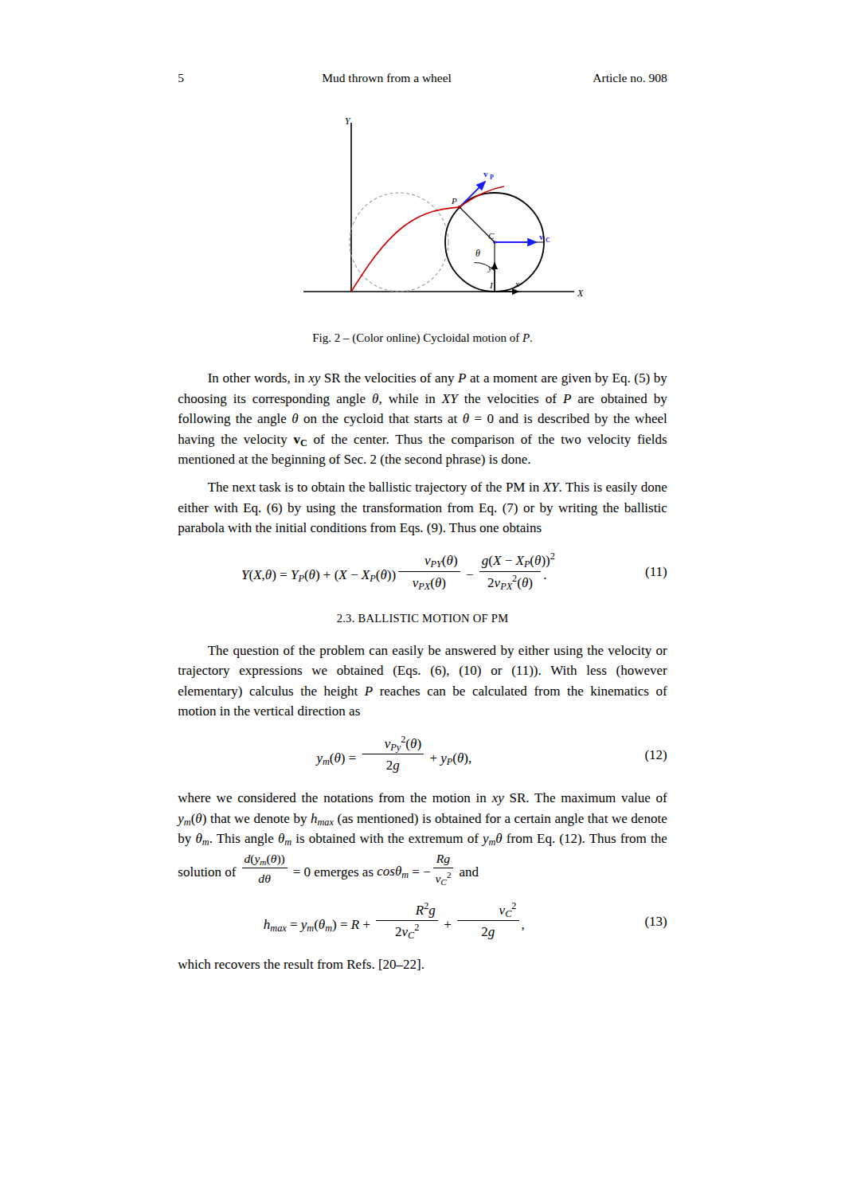5
Mud thrown from a wheel
Article no. 908
Y X C θ P v P v C y x I
Fig. 2 – (Color online) Cycloidal motion of P.
In other words, in xy SR the velocities of any P at a moment are given by Eq. (5) by choosing its corresponding angle θ, while in XY the velocities of P are obtained by following the angle θ on the cycloid that starts at θ = 0 and is described by the wheel having the velocity vC of the center. Thus the comparison of the two velocity fields mentioned at the beginning of Sec. 2 (the second phrase) is done.
The next task is to obtain the ballistic trajectory of the PM in XY. This is easily done either with Eq. (6) by using the transformation from Eq. (7) or by writing the ballistic parabola with the initial conditions from Eqs. (9). Thus one obtains
Y(X,θ) = YP(θ) + (X − XP(θ))vPY(θ) vPX(θ) − g(X − XP(θ))22vPX2(θ).
(11)
2.3. BALLISTIC MOTION OF PM
The question of the problem can easily be answered by either using the velocity or trajectory expressions we obtained (Eqs. (6), (10) or (11)). With less (however elementary) calculus the height P reaches can be calculated from the kinematics of motion in the vertical direction as
ym(θ) = vPy2(θ) 2g + yP(θ),
(12)
where we considered the notations from the motion in xy SR. The maximum value of ym(θ) that we denote by hmax (as mentioned) is obtained for a certain angle that we denote by θm. This angle θm is obtained with the extremum of ymθ from Eq. (12). Thus from the solution of d(ym(θ)) dθ = 0 emerges as cosθm = −Rg vC2 and
hmax = ym(θm) = R + R2g 2vC2 + vC22g,
(13)
which recovers the result from Refs. [20–22].